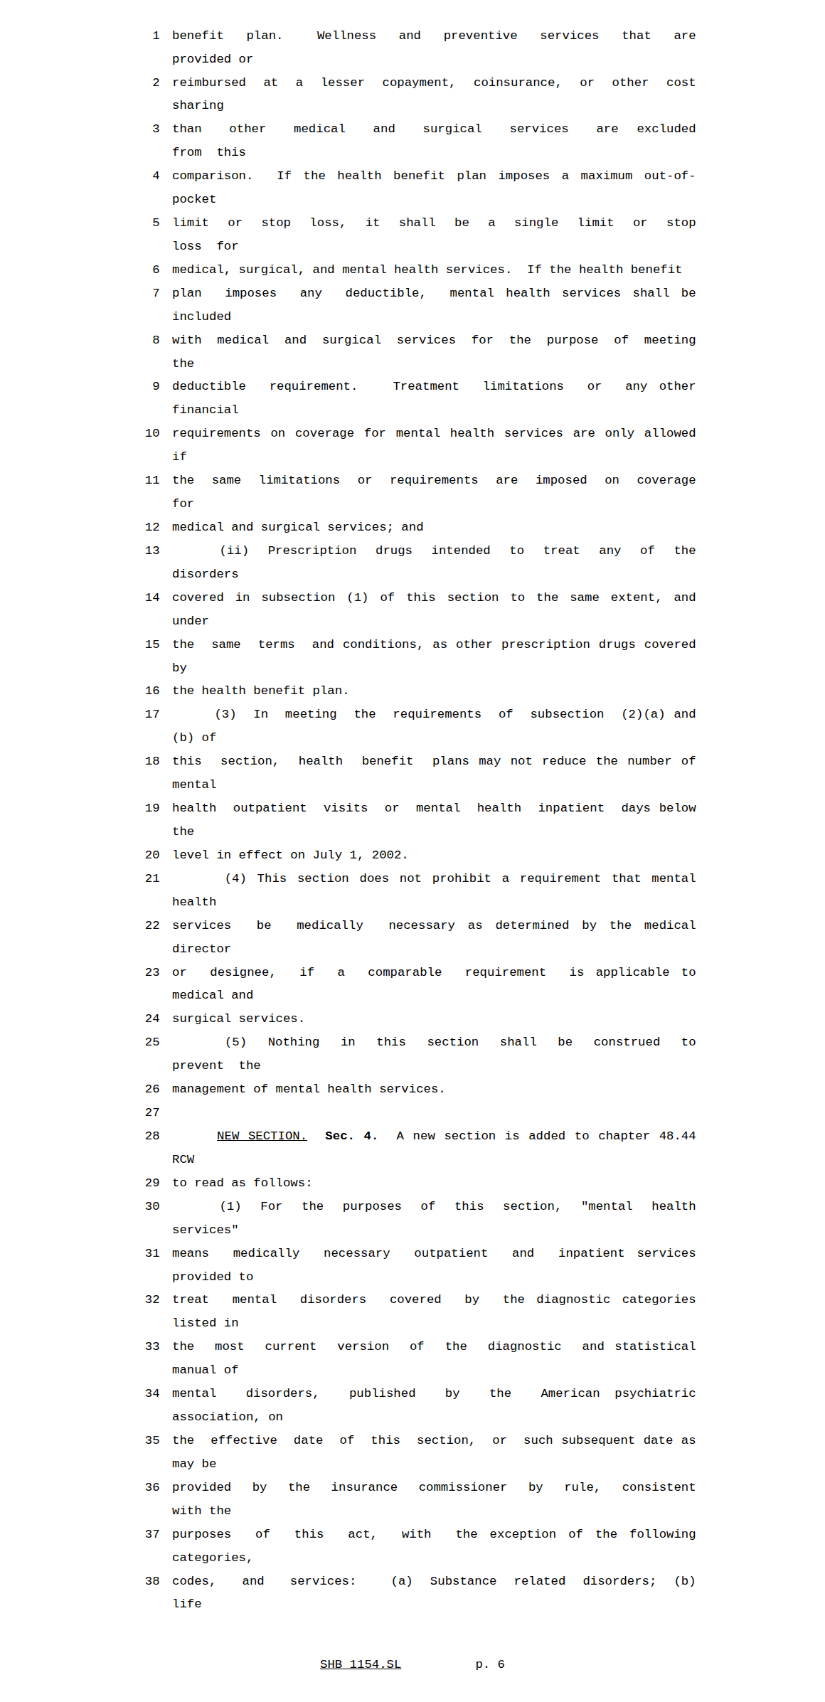benefit plan. Wellness and preventive services that are provided or
reimbursed at a lesser copayment, coinsurance, or other cost sharing
than other medical and surgical services are excluded from this
comparison. If the health benefit plan imposes a maximum out-of-pocket
limit or stop loss, it shall be a single limit or stop loss for
medical, surgical, and mental health services. If the health benefit
plan imposes any deductible, mental health services shall be included
with medical and surgical services for the purpose of meeting the
deductible requirement. Treatment limitations or any other financial
requirements on coverage for mental health services are only allowed if
the same limitations or requirements are imposed on coverage for
medical and surgical services; and
(ii) Prescription drugs intended to treat any of the disorders
covered in subsection (1) of this section to the same extent, and under
the same terms and conditions, as other prescription drugs covered by
the health benefit plan.
(3) In meeting the requirements of subsection (2)(a) and (b) of
this section, health benefit plans may not reduce the number of mental
health outpatient visits or mental health inpatient days below the
level in effect on July 1, 2002.
(4) This section does not prohibit a requirement that mental health
services be medically necessary as determined by the medical director
or designee, if a comparable requirement is applicable to medical and
surgical services.
(5) Nothing in this section shall be construed to prevent the
management of mental health services.
NEW SECTION. Sec. 4. A new section is added to chapter 48.44 RCW
to read as follows:
(1) For the purposes of this section, "mental health services"
means medically necessary outpatient and inpatient services provided to
treat mental disorders covered by the diagnostic categories listed in
the most current version of the diagnostic and statistical manual of
mental disorders, published by the American psychiatric association, on
the effective date of this section, or such subsequent date as may be
provided by the insurance commissioner by rule, consistent with the
purposes of this act, with the exception of the following categories,
codes, and services: (a) Substance related disorders; (b) life
SHB 1154.SL p. 6